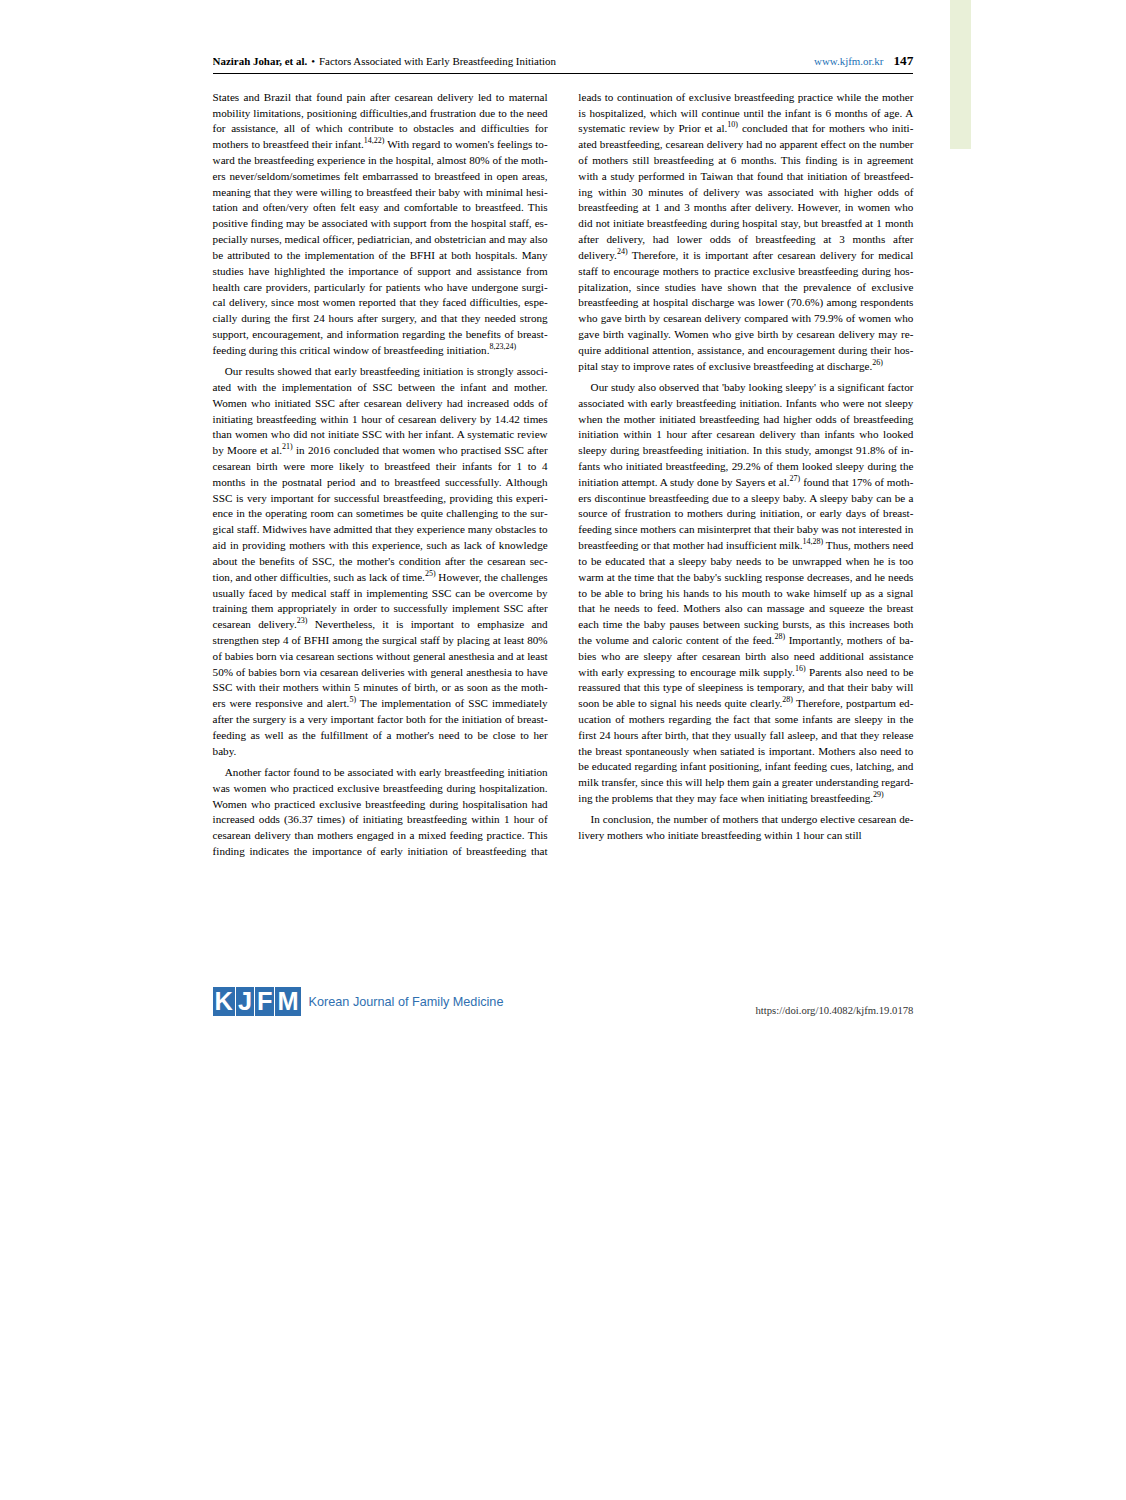Nazirah Johar, et al.•Factors Associated with Early Breastfeeding Initiation
www.kjfm.or.kr 147
States and Brazil that found pain after cesarean delivery led to maternal mobility limitations, positioning difficulties,and frustration due to the need for assistance, all of which contribute to obstacles and difficulties for mothers to breastfeed their infant.14,22) With regard to women's feelings toward the breastfeeding experience in the hospital, almost 80% of the mothers never/seldom/sometimes felt embarrassed to breastfeed in open areas, meaning that they were willing to breastfeed their baby with minimal hesitation and often/very often felt easy and comfortable to breastfeed. This positive finding may be associated with support from the hospital staff, especially nurses, medical officer, pediatrician, and obstetrician and may also be attributed to the implementation of the BFHI at both hospitals. Many studies have highlighted the importance of support and assistance from health care providers, particularly for patients who have undergone surgical delivery, since most women reported that they faced difficulties, especially during the first 24 hours after surgery, and that they needed strong support, encouragement, and information regarding the benefits of breastfeeding during this critical window of breastfeeding initiation.8,23,24)
Our results showed that early breastfeeding initiation is strongly associated with the implementation of SSC between the infant and mother. Women who initiated SSC after cesarean delivery had increased odds of initiating breastfeeding within 1 hour of cesarean delivery by 14.42 times than women who did not initiate SSC with her infant. A systematic review by Moore et al.21) in 2016 concluded that women who practised SSC after cesarean birth were more likely to breastfeed their infants for 1 to 4 months in the postnatal period and to breastfeed successfully. Although SSC is very important for successful breastfeeding, providing this experience in the operating room can sometimes be quite challenging to the surgical staff. Midwives have admitted that they experience many obstacles to aid in providing mothers with this experience, such as lack of knowledge about the benefits of SSC, the mother's condition after the cesarean section, and other difficulties, such as lack of time.25) However, the challenges usually faced by medical staff in implementing SSC can be overcome by training them appropriately in order to successfully implement SSC after cesarean delivery.23) Nevertheless, it is important to emphasize and strengthen step 4 of BFHI among the surgical staff by placing at least 80% of babies born via cesarean sections without general anesthesia and at least 50% of babies born via cesarean deliveries with general anesthesia to have SSC with their mothers within 5 minutes of birth, or as soon as the mothers were responsive and alert.5) The implementation of SSC immediately after the surgery is a very important factor both for the initiation of breastfeeding as well as the fulfillment of a mother's need to be close to her baby.
Another factor found to be associated with early breastfeeding initiation was women who practiced exclusive breastfeeding during hospitalization. Women who practiced exclusive breastfeeding during hospitalisation had increased odds (36.37 times) of initiating breastfeeding within 1 hour of cesarean delivery than mothers engaged in a mixed feeding practice. This finding indicates the importance of early initiation of breastfeeding that leads to continuation of exclusive breastfeeding practice while the mother is hospitalized, which will continue until the infant is 6 months of age. A systematic review by Prior et al.10) concluded that for mothers who initiated breastfeeding, cesarean delivery had no apparent effect on the number of mothers still breastfeeding at 6 months. This finding is in agreement with a study performed in Taiwan that found that initiation of breastfeeding within 30 minutes of delivery was associated with higher odds of breastfeeding at 1 and 3 months after delivery. However, in women who did not initiate breastfeeding during hospital stay, but breastfed at 1 month after delivery, had lower odds of breastfeeding at 3 months after delivery.24) Therefore, it is important after cesarean delivery for medical staff to encourage mothers to practice exclusive breastfeeding during hospitalization, since studies have shown that the prevalence of exclusive breastfeeding at hospital discharge was lower (70.6%) among respondents who gave birth by cesarean delivery compared with 79.9% of women who gave birth vaginally. Women who give birth by cesarean delivery may require additional attention, assistance, and encouragement during their hospital stay to improve rates of exclusive breastfeeding at discharge.26)
Our study also observed that 'baby looking sleepy' is a significant factor associated with early breastfeeding initiation. Infants who were not sleepy when the mother initiated breastfeeding had higher odds of breastfeeding initiation within 1 hour after cesarean delivery than infants who looked sleepy during breastfeeding initiation. In this study, amongst 91.8% of infants who initiated breastfeeding, 29.2% of them looked sleepy during the initiation attempt. A study done by Sayers et al.27) found that 17% of mothers discontinue breastfeeding due to a sleepy baby. A sleepy baby can be a source of frustration to mothers during initiation, or early days of breastfeeding since mothers can misinterpret that their baby was not interested in breastfeeding or that mother had insufficient milk.14,28) Thus, mothers need to be educated that a sleepy baby needs to be unwrapped when he is too warm at the time that the baby's suckling response decreases, and he needs to be able to bring his hands to his mouth to wake himself up as a signal that he needs to feed. Mothers also can massage and squeeze the breast each time the baby pauses between sucking bursts, as this increases both the volume and caloric content of the feed.28) Importantly, mothers of babies who are sleepy after cesarean birth also need additional assistance with early expressing to encourage milk supply.16) Parents also need to be reassured that this type of sleepiness is temporary, and that their baby will soon be able to signal his needs quite clearly.28) Therefore, postpartum education of mothers regarding the fact that some infants are sleepy in the first 24 hours after birth, that they usually fall asleep, and that they release the breast spontaneously when satiated is important. Mothers also need to be educated regarding infant positioning, infant feeding cues, latching, and milk transfer, since this will help them gain a greater understanding regarding the problems that they may face when initiating breastfeeding.29)
In conclusion, the number of mothers that undergo elective cesarean delivery mothers who initiate breastfeeding within 1 hour can still
KJFM Korean Journal of Family Medicine
https://doi.org/10.4082/kjfm.19.0178